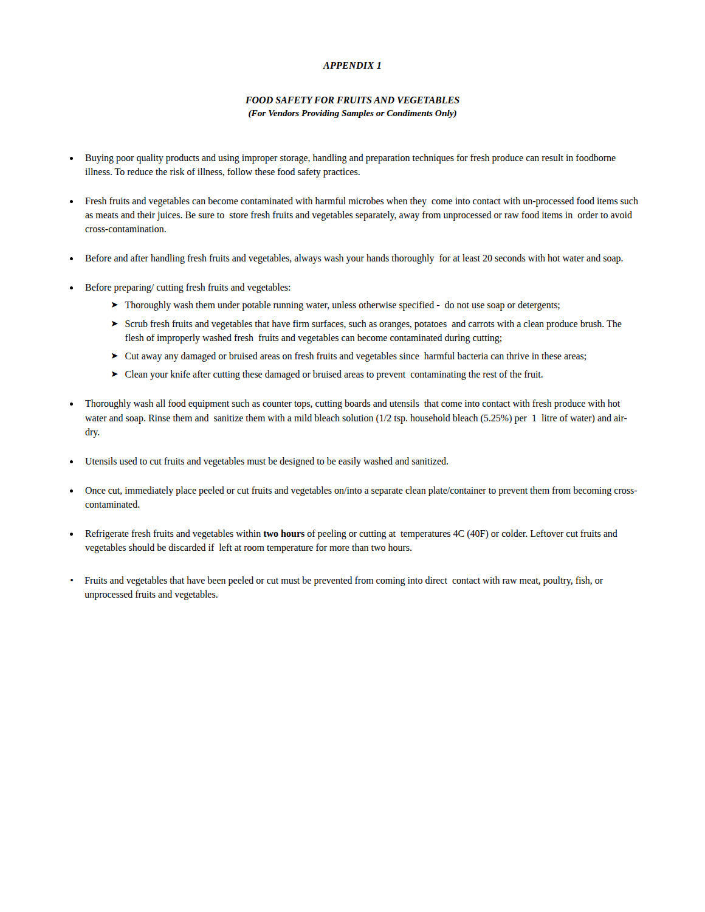APPENDIX 1
FOOD SAFETY FOR FRUITS AND VEGETABLES (For Vendors Providing Samples or Condiments Only)
Buying poor quality products and using improper storage, handling and preparation techniques for fresh produce can result in foodborne illness. To reduce the risk of illness, follow these food safety practices.
Fresh fruits and vegetables can become contaminated with harmful microbes when they come into contact with un-processed food items such as meats and their juices. Be sure to store fresh fruits and vegetables separately, away from unprocessed or raw food items in order to avoid cross-contamination.
Before and after handling fresh fruits and vegetables, always wash your hands thoroughly for at least 20 seconds with hot water and soap.
Before preparing/ cutting fresh fruits and vegetables:
Thoroughly wash them under potable running water, unless otherwise specified - do not use soap or detergents;
Scrub fresh fruits and vegetables that have firm surfaces, such as oranges, potatoes and carrots with a clean produce brush. The flesh of improperly washed fresh fruits and vegetables can become contaminated during cutting;
Cut away any damaged or bruised areas on fresh fruits and vegetables since harmful bacteria can thrive in these areas;
Clean your knife after cutting these damaged or bruised areas to prevent contaminating the rest of the fruit.
Thoroughly wash all food equipment such as counter tops, cutting boards and utensils that come into contact with fresh produce with hot water and soap. Rinse them and sanitize them with a mild bleach solution (1/2 tsp. household bleach (5.25%) per 1 litre of water) and air-dry.
Utensils used to cut fruits and vegetables must be designed to be easily washed and sanitized.
Once cut, immediately place peeled or cut fruits and vegetables on/into a separate clean plate/container to prevent them from becoming cross-contaminated.
Refrigerate fresh fruits and vegetables within two hours of peeling or cutting at temperatures 4C (40F) or colder. Leftover cut fruits and vegetables should be discarded if left at room temperature for more than two hours.
Fruits and vegetables that have been peeled or cut must be prevented from coming into direct contact with raw meat, poultry, fish, or unprocessed fruits and vegetables.